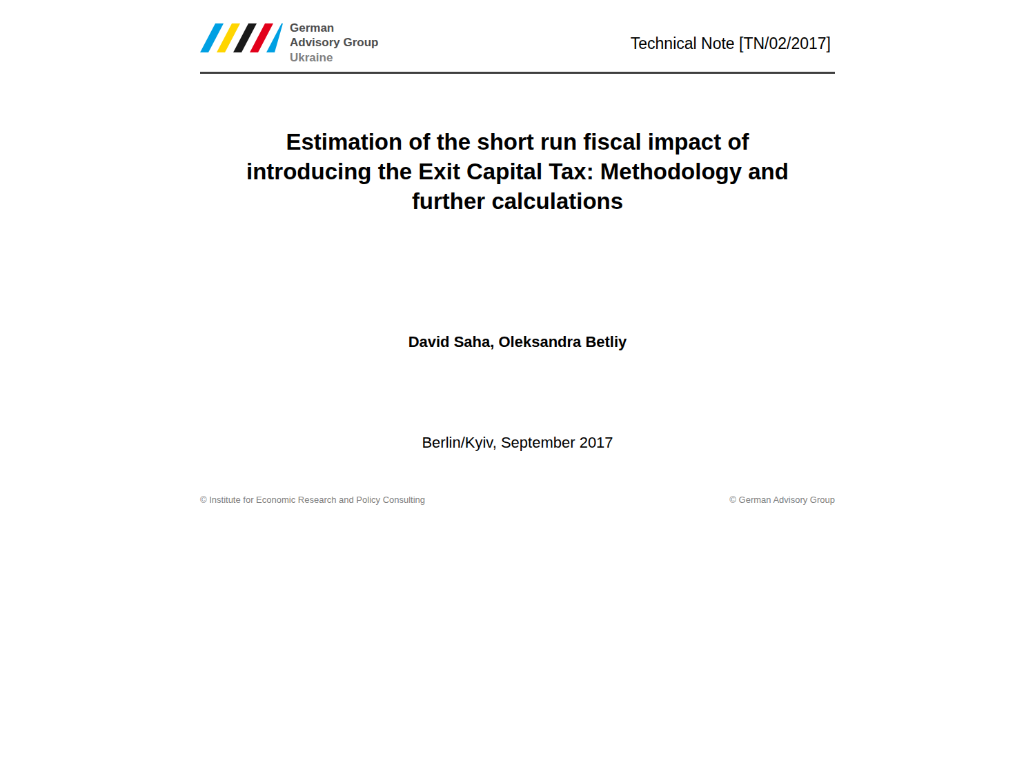German
Advisory Group
Ukraine
Technical Note [TN/02/2017]
Estimation of the short run fiscal impact of introducing the Exit Capital Tax: Methodology and further calculations
David Saha, Oleksandra Betliy
Berlin/Kyiv, September 2017
© Institute for Economic Research and Policy Consulting
© German Advisory Group